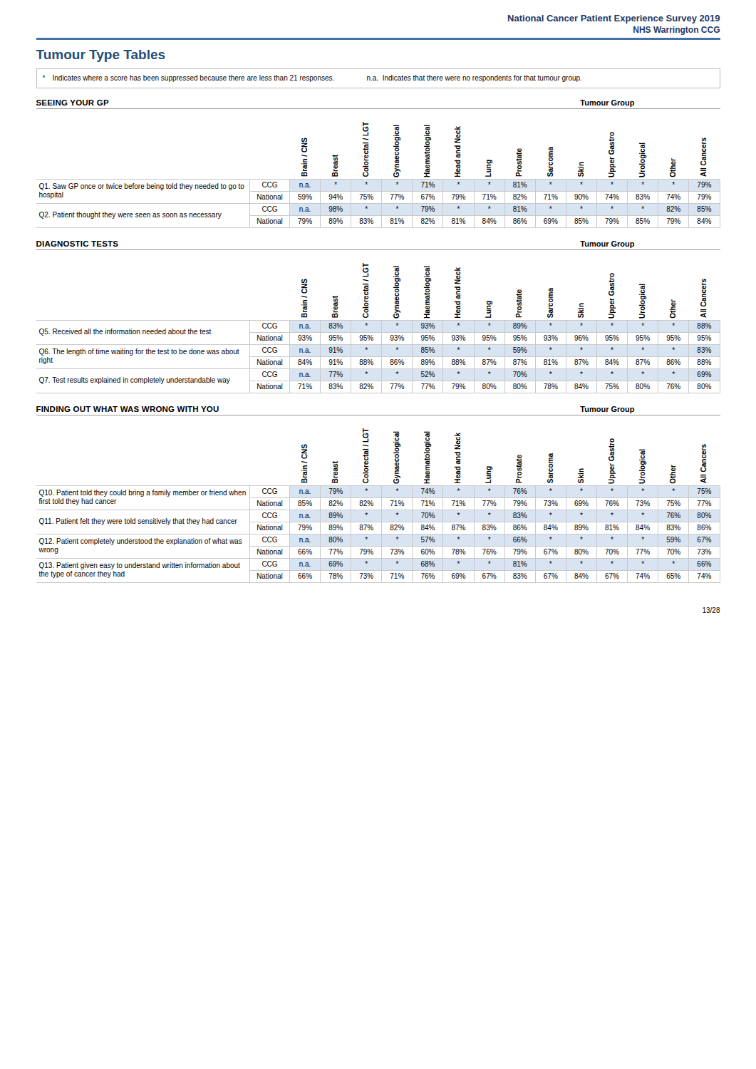National Cancer Patient Experience Survey 2019
NHS Warrington CCG
Tumour Type Tables
*Indicates where a score has been suppressed because there are less than 21 responses.
n.a. Indicates that there were no respondents for that tumour group.
SEEING YOUR GP
Tumour Group
| | | Brain / CNS | Breast | Colorectal / LGT | Gynaecological | Haematological | Head and Neck | Lung | Prostate | Sarcoma | Skin | Upper Gastro | Urological | Other | All Cancers |
| --- | --- | --- | --- | --- | --- | --- | --- | --- | --- | --- | --- | --- | --- | --- | --- |
| Q1. Saw GP once or twice before being told they needed to go to hospital | CCG | n.a. | * | * | * | 71% | * | * | 81% | * | * | * | * | * | 79% |
| National | 59% | 94% | 75% | 77% | 67% | 79% | 71% | 82% | 71% | 90% | 74% | 83% | 74% | 79% |
| Q2. Patient thought they were seen as soon as necessary | CCG | n.a. | 98% | * | * | 79% | * | * | 81% | * | * | * | * | 82% | 85% |
| National | 79% | 89% | 83% | 81% | 82% | 81% | 84% | 86% | 69% | 85% | 79% | 85% | 79% | 84% |
DIAGNOSTIC TESTS
Tumour Group
| | | Brain / CNS | Breast | Colorectal / LGT | Gynaecological | Haematological | Head and Neck | Lung | Prostate | Sarcoma | Skin | Upper Gastro | Urological | Other | All Cancers |
| --- | --- | --- | --- | --- | --- | --- | --- | --- | --- | --- | --- | --- | --- | --- | --- |
| Q5. Received all the information needed about the test | CCG | n.a. | 83% | * | * | 93% | * | * | 89% | * | * | * | * | * | 88% |
| National | 93% | 95% | 95% | 93% | 95% | 93% | 95% | 95% | 93% | 96% | 95% | 95% | 95% | 95% |
| Q6. The length of time waiting for the test to be done was about right | CCG | n.a. | 91% | * | * | 85% | * | * | 59% | * | * | * | * | * | 83% |
| National | 84% | 91% | 88% | 86% | 89% | 88% | 87% | 87% | 81% | 87% | 84% | 87% | 86% | 88% |
| Q7. Test results explained in completely understandable way | CCG | n.a. | 77% | * | * | 52% | * | * | 70% | * | * | * | * | * | 69% |
| National | 71% | 83% | 82% | 77% | 77% | 79% | 80% | 80% | 78% | 84% | 75% | 80% | 76% | 80% |
FINDING OUT WHAT WAS WRONG WITH YOU
Tumour Group
| | | Brain / CNS | Breast | Colorectal / LGT | Gynaecological | Haematological | Head and Neck | Lung | Prostate | Sarcoma | Skin | Upper Gastro | Urological | Other | All Cancers |
| --- | --- | --- | --- | --- | --- | --- | --- | --- | --- | --- | --- | --- | --- | --- | --- |
| Q10. Patient told they could bring a family member or friend when first told they had cancer | CCG | n.a. | 79% | * | * | 74% | * | * | 76% | * | * | * | * | * | 75% |
| National | 85% | 82% | 82% | 71% | 71% | 71% | 77% | 79% | 73% | 69% | 76% | 73% | 75% | 77% |
| Q11. Patient felt they were told sensitively that they had cancer | CCG | n.a. | 89% | * | * | 70% | * | * | 83% | * | * | * | * | 76% | 80% |
| National | 79% | 89% | 87% | 82% | 84% | 87% | 83% | 86% | 84% | 89% | 81% | 84% | 83% | 86% |
| Q12. Patient completely understood the explanation of what was wrong | CCG | n.a. | 80% | * | * | 57% | * | * | 66% | * | * | * | * | 59% | 67% |
| National | 66% | 77% | 79% | 73% | 60% | 78% | 76% | 79% | 67% | 80% | 70% | 77% | 70% | 73% |
| Q13. Patient given easy to understand written information about the type of cancer they had | CCG | n.a. | 69% | * | * | 68% | * | * | 81% | * | * | * | * | * | 66% |
| National | 66% | 78% | 73% | 71% | 76% | 69% | 67% | 83% | 67% | 84% | 67% | 74% | 65% | 74% |
13/28